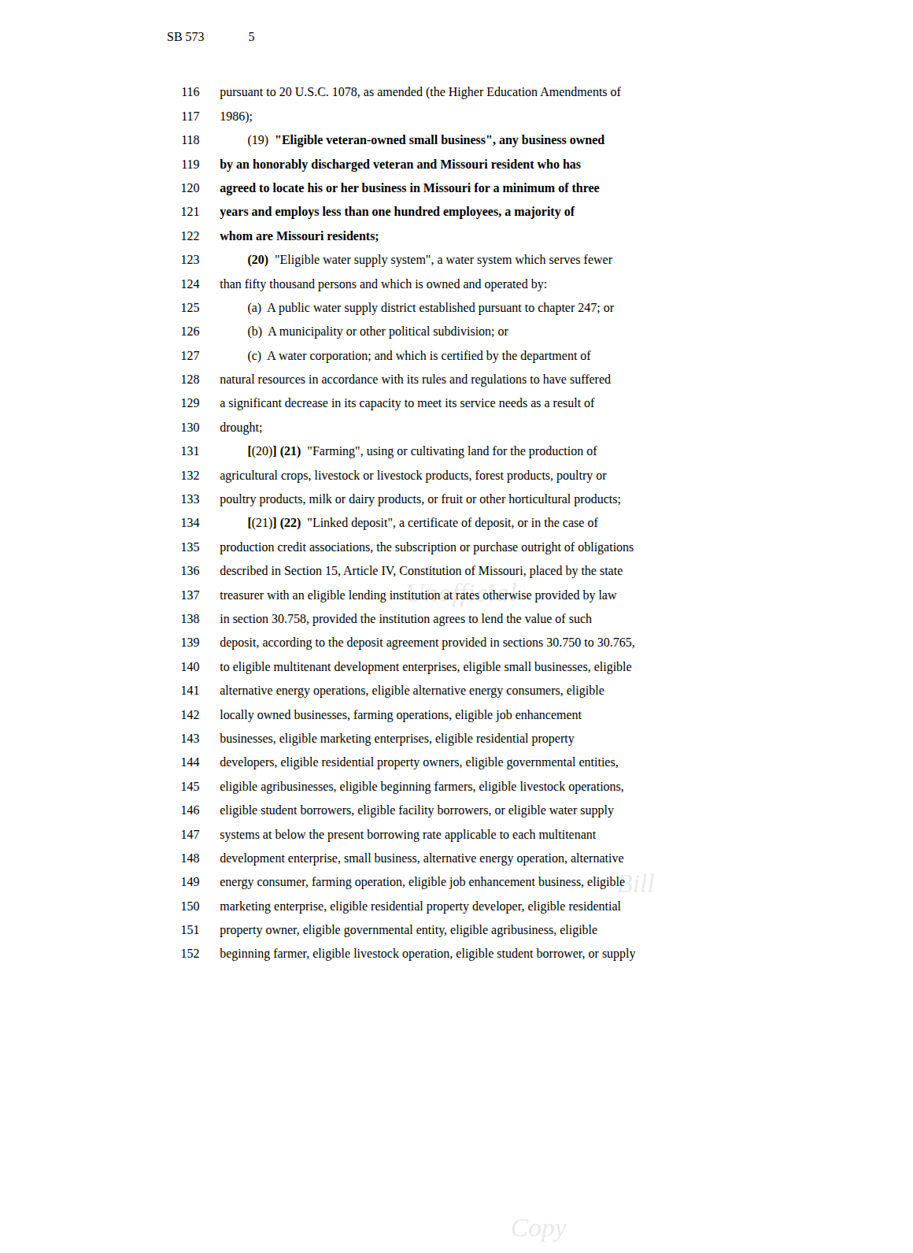SB 573 5
Unofficial Bill Copy
pursuant to 20 U.S.C. 1078, as amended (the Higher Education Amendments of
1986);
(19) "Eligible veteran-owned small business", any business owned
by an honorably discharged veteran and Missouri resident who has
agreed to locate his or her business in Missouri for a minimum of three
years and employs less than one hundred employees, a majority of
whom are Missouri residents;
(20) "Eligible water supply system", a water system which serves fewer
than fifty thousand persons and which is owned and operated by:
(a) A public water supply district established pursuant to chapter 247; or
(b) A municipality or other political subdivision; or
(c) A water corporation; and which is certified by the department of
natural resources in accordance with its rules and regulations to have suffered
a significant decrease in its capacity to meet its service needs as a result of
drought;
[(20)] (21) "Farming", using or cultivating land for the production of
agricultural crops, livestock or livestock products, forest products, poultry or
poultry products, milk or dairy products, or fruit or other horticultural products;
[(21)] (22) "Linked deposit", a certificate of deposit, or in the case of
production credit associations, the subscription or purchase outright of obligations
described in Section 15, Article IV, Constitution of Missouri, placed by the state
treasurer with an eligible lending institution at rates otherwise provided by law
in section 30.758, provided the institution agrees to lend the value of such
deposit, according to the deposit agreement provided in sections 30.750 to 30.765,
to eligible multitenant development enterprises, eligible small businesses, eligible
alternative energy operations, eligible alternative energy consumers, eligible
locally owned businesses, farming operations, eligible job enhancement
businesses, eligible marketing enterprises, eligible residential property
developers, eligible residential property owners, eligible governmental entities,
eligible agribusinesses, eligible beginning farmers, eligible livestock operations,
eligible student borrowers, eligible facility borrowers, or eligible water supply
systems at below the present borrowing rate applicable to each multitenant
development enterprise, small business, alternative energy operation, alternative
energy consumer, farming operation, eligible job enhancement business, eligible
marketing enterprise, eligible residential property developer, eligible residential
property owner, eligible governmental entity, eligible agribusiness, eligible
beginning farmer, eligible livestock operation, eligible student borrower, or supply